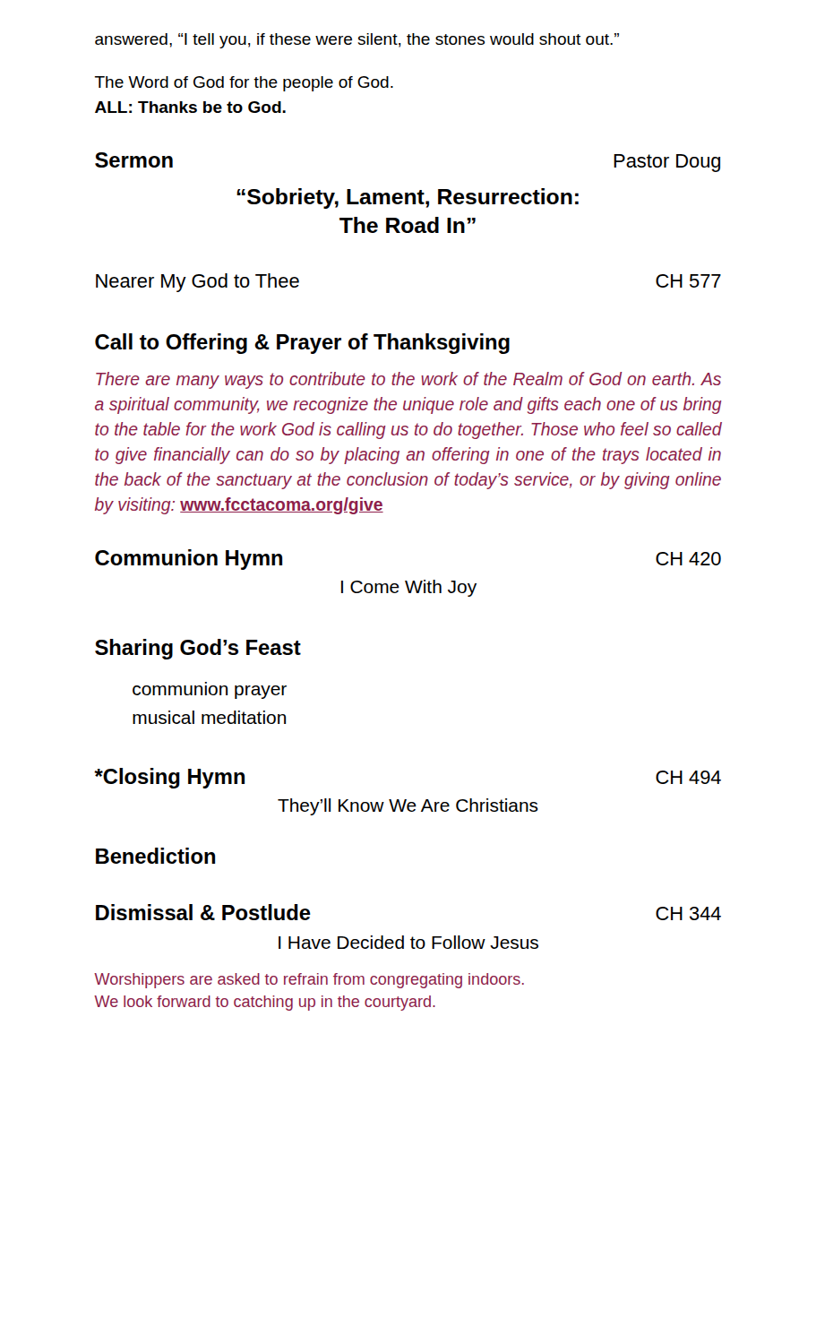answered, “I tell you, if these were silent, the stones would shout out.”
The Word of God for the people of God.
ALL: Thanks be to God.
Sermon Pastor Doug
“Sobriety, Lament, Resurrection:
The Road In”
Nearer My God to Thee CH 577
Call to Offering & Prayer of Thanksgiving
There are many ways to contribute to the work of the Realm of God on earth. As a spiritual community, we recognize the unique role and gifts each one of us bring to the table for the work God is calling us to do together. Those who feel so called to give financially can do so by placing an offering in one of the trays located in the back of the sanctuary at the conclusion of today’s service, or by giving online by visiting: www.fcctacoma.org/give
Communion Hymn CH 420
I Come With Joy
Sharing God’s Feast
communion prayer
musical meditation
*Closing Hymn CH 494
They’ll Know We Are Christians
Benediction
Dismissal & Postlude CH 344
I Have Decided to Follow Jesus
Worshippers are asked to refrain from congregating indoors.
We look forward to catching up in the courtyard.